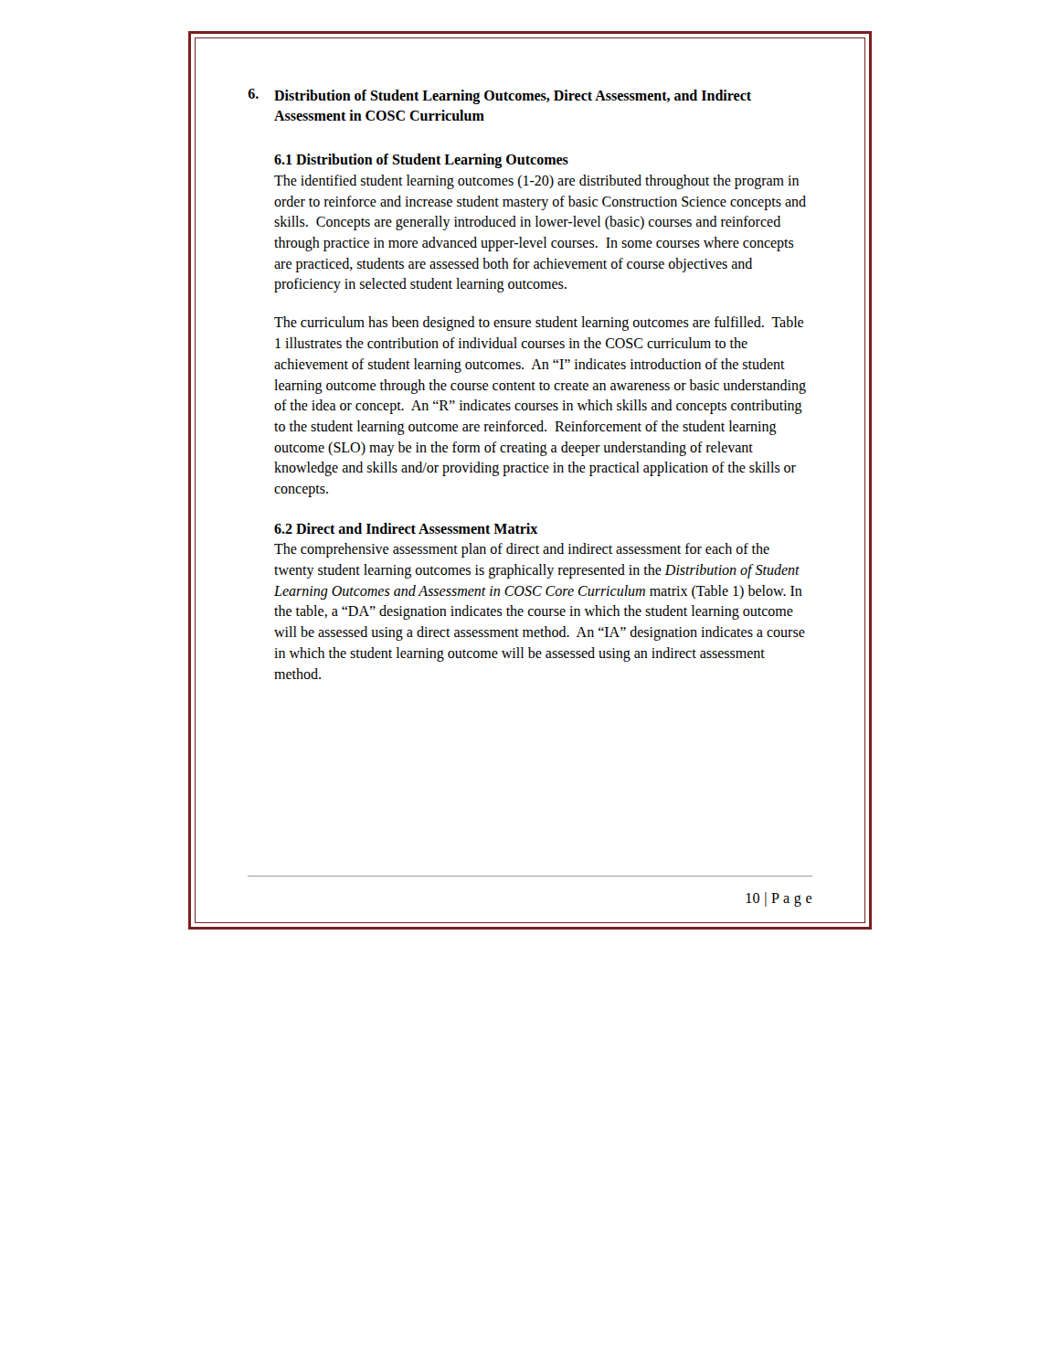6.
Distribution of Student Learning Outcomes, Direct Assessment, and Indirect Assessment in COSC Curriculum
6.1 Distribution of Student Learning Outcomes
The identified student learning outcomes (1-20) are distributed throughout the program in order to reinforce and increase student mastery of basic Construction Science concepts and skills. Concepts are generally introduced in lower-level (basic) courses and reinforced through practice in more advanced upper-level courses. In some courses where concepts are practiced, students are assessed both for achievement of course objectives and proficiency in selected student learning outcomes.
The curriculum has been designed to ensure student learning outcomes are fulfilled. Table 1 illustrates the contribution of individual courses in the COSC curriculum to the achievement of student learning outcomes. An “I” indicates introduction of the student learning outcome through the course content to create an awareness or basic understanding of the idea or concept. An “R” indicates courses in which skills and concepts contributing to the student learning outcome are reinforced. Reinforcement of the student learning outcome (SLO) may be in the form of creating a deeper understanding of relevant knowledge and skills and/or providing practice in the practical application of the skills or concepts.
6.2 Direct and Indirect Assessment Matrix
The comprehensive assessment plan of direct and indirect assessment for each of the twenty student learning outcomes is graphically represented in the Distribution of Student Learning Outcomes and Assessment in COSC Core Curriculum matrix (Table 1) below. In the table, a “DA” designation indicates the course in which the student learning outcome will be assessed using a direct assessment method. An “IA” designation indicates a course in which the student learning outcome will be assessed using an indirect assessment method.
10 | P a g e